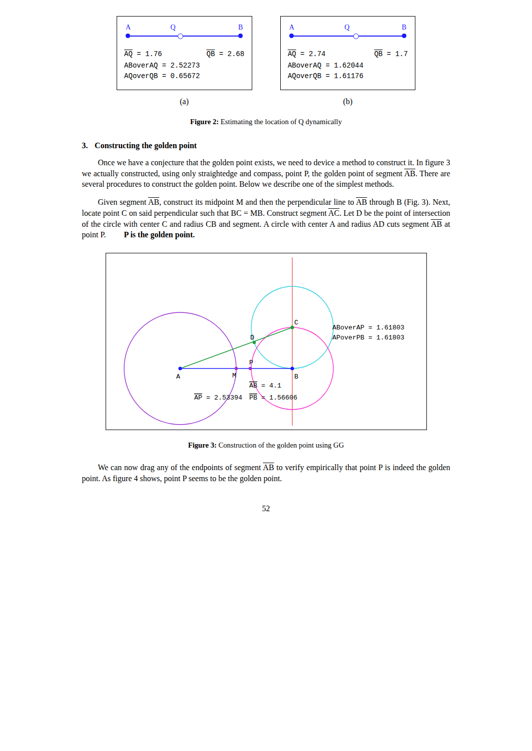A Q B
AQ = 1.76 QB = 2.68
ABoverAQ = 2.52273
AQoverQB = 0.65672
(a)
A Q B
AQ = 2.74 QB = 1.7
ABoverAQ = 1.62044
AQoverQB = 1.61176
(b)
Figure 2: Estimating the location of Q dynamically
3. Constructing the golden point
Once we have a conjecture that the golden point exists, we need to device a method to construct it. In figure 3 we actually constructed, using only straightedge and compass, point P, the golden point of segment AB. There are several procedures to construct the golden point. Below we describe one of the simplest methods.
Given segment AB, construct its midpoint M and then the perpendicular line to AB through B (Fig. 3). Next, locate point C on said perpendicular such that BC = MB. Construct segment AC. Let D be the point of intersection of the circle with center C and radius CB and segment. A circle with center A and radius AD cuts segment AB at point P. P is the golden point.
A B C M P D ABoverAP = 1.61803 APoverPB = 1.61803 AB = 4.1 AP = 2.53394 PB = 1.56606
Figure 3: Construction of the golden point using GG
We can now drag any of the endpoints of segment AB to verify empirically that point P is indeed the golden point. As figure 4 shows, point P seems to be the golden point.
52